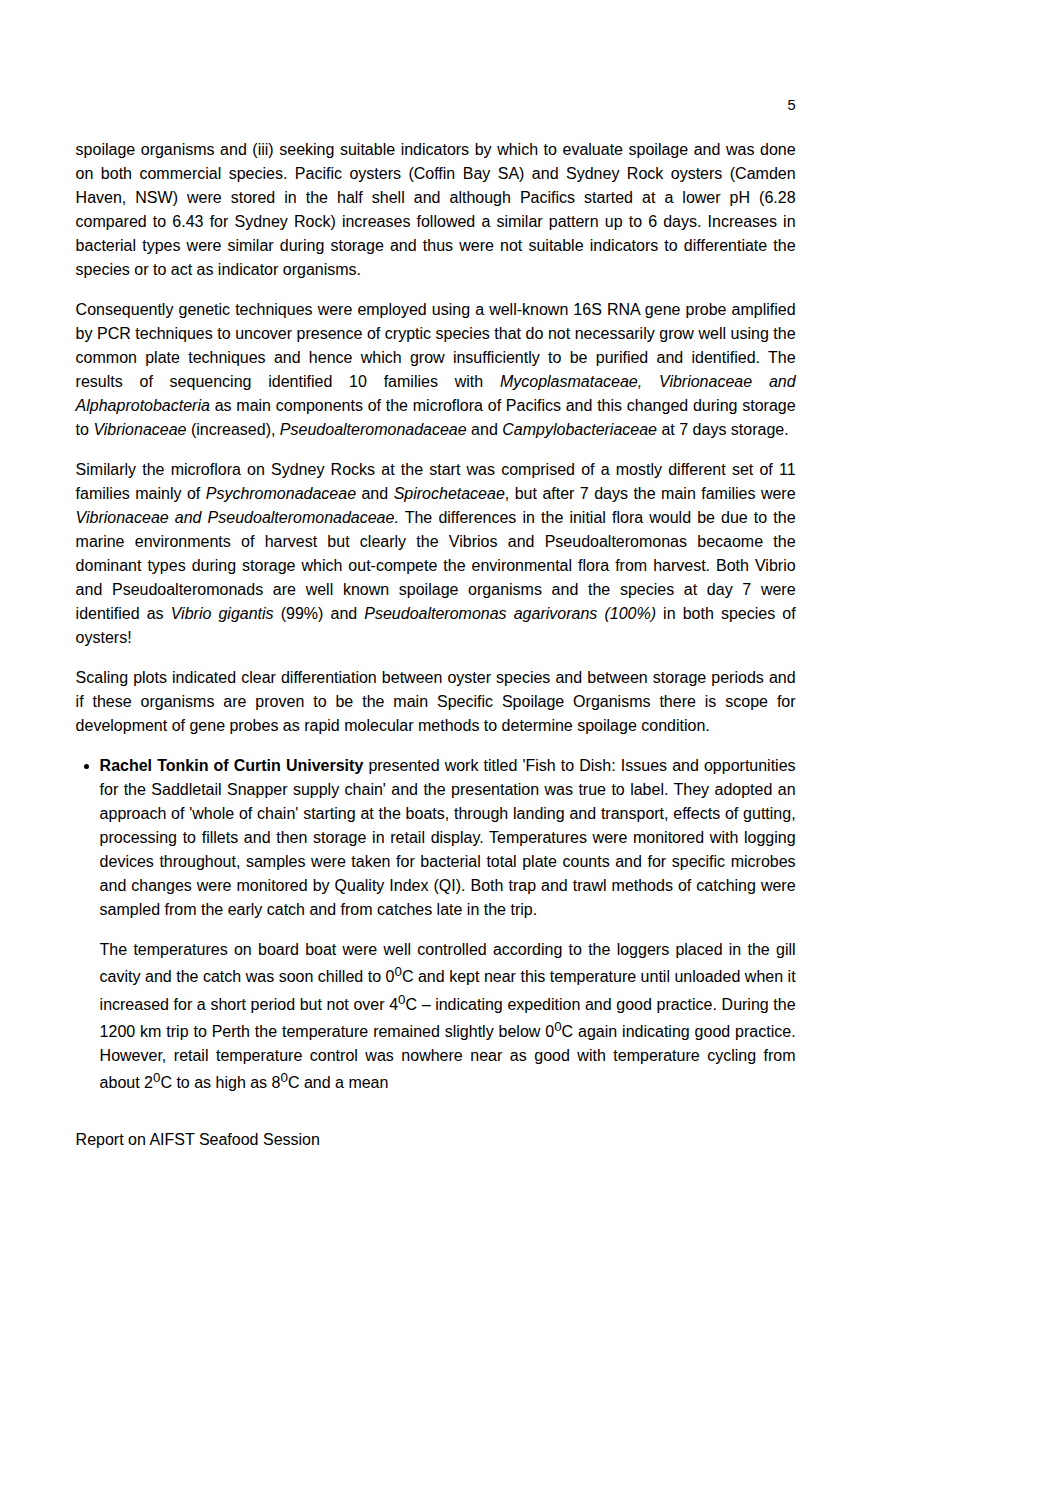5
spoilage organisms and (iii) seeking suitable indicators by which to evaluate spoilage and was done on both commercial species. Pacific oysters (Coffin Bay SA) and Sydney Rock oysters (Camden Haven, NSW) were stored in the half shell and although Pacifics started at a lower pH (6.28 compared to 6.43 for Sydney Rock) increases followed a similar pattern up to 6 days. Increases in bacterial types were similar during storage and thus were not suitable indicators to differentiate the species or to act as indicator organisms.
Consequently genetic techniques were employed using a well-known 16S RNA gene probe amplified by PCR techniques to uncover presence of cryptic species that do not necessarily grow well using the common plate techniques and hence which grow insufficiently to be purified and identified. The results of sequencing identified 10 families with Mycoplasmataceae, Vibrionaceae and Alphaprotobacteria as main components of the microflora of Pacifics and this changed during storage to Vibrionaceae (increased), Pseudoalteromonadaceae and Campylobacteriaceae at 7 days storage.
Similarly the microflora on Sydney Rocks at the start was comprised of a mostly different set of 11 families mainly of Psychromonadaceae and Spirochetaceae, but after 7 days the main families were Vibrionaceae and Pseudoalteromonadaceae. The differences in the initial flora would be due to the marine environments of harvest but clearly the Vibrios and Pseudoalteromonas becaome the dominant types during storage which out-compete the environmental flora from harvest. Both Vibrio and Pseudoalteromonads are well known spoilage organisms and the species at day 7 were identified as Vibrio gigantis (99%) and Pseudoalteromonas agarivorans (100%) in both species of oysters!
Scaling plots indicated clear differentiation between oyster species and between storage periods and if these organisms are proven to be the main Specific Spoilage Organisms there is scope for development of gene probes as rapid molecular methods to determine spoilage condition.
Rachel Tonkin of Curtin University presented work titled 'Fish to Dish: Issues and opportunities for the Saddletail Snapper supply chain' and the presentation was true to label. They adopted an approach of 'whole of chain' starting at the boats, through landing and transport, effects of gutting, processing to fillets and then storage in retail display. Temperatures were monitored with logging devices throughout, samples were taken for bacterial total plate counts and for specific microbes and changes were monitored by Quality Index (QI). Both trap and trawl methods of catching were sampled from the early catch and from catches late in the trip.
The temperatures on board boat were well controlled according to the loggers placed in the gill cavity and the catch was soon chilled to 00C and kept near this temperature until unloaded when it increased for a short period but not over 40C – indicating expedition and good practice. During the 1200 km trip to Perth the temperature remained slightly below 00C again indicating good practice. However, retail temperature control was nowhere near as good with temperature cycling from about 20C to as high as 80C and a mean
Report on AIFST Seafood Session